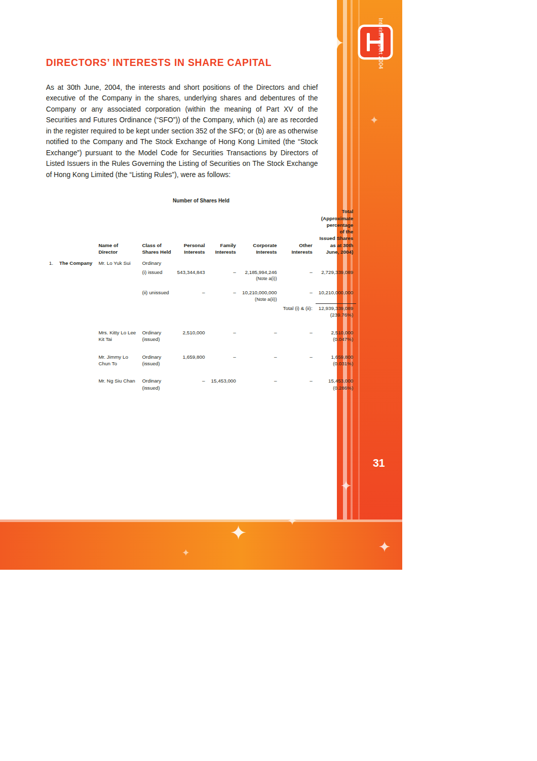Interim Report 2004
31
✦ ✦ ✦ ✦ ✦ ✦ ✦
DIRECTORS’ INTERESTS IN SHARE CAPITAL
As at 30th June, 2004, the interests and short positions of the Directors and chief executive of the Company in the shares, underlying shares and debentures of the Company or any associated corporation (within the meaning of Part XV of the Securities and Futures Ordinance (“SFO”)) of the Company, which (a) are as recorded in the register required to be kept under section 352 of the SFO; or (b) are as otherwise notified to the Company and The Stock Exchange of Hong Kong Limited (the “Stock Exchange”) pursuant to the Model Code for Securities Transactions by Directors of Listed Issuers in the Rules Governing the Listing of Securities on The Stock Exchange of Hong Kong Limited (the “Listing Rules”), were as follows:
Number of Shares Held
| | | Name of Director | Class of Shares Held | Personal Interests | Family Interests | Corporate Interests | Other Interests | Total (Approximate percentage of the Issued Shares as at 30th June, 2004) |
| --- | --- | --- | --- | --- | --- | --- | --- | --- |
| 1. | The Company | Mr. Lo Yuk Sui | Ordinary | | | | | |
| | | | (i) issued | 543,344,843 | – | 2,185,994,246 (Note a(i)) | – | 2,729,339,089 |
| | | | (ii) unissued | – | – | 10,210,000,000 (Note a(ii)) | – | 10,210,000,000 |
| | | | | | | | Total (i) & (ii): | 12,939,339,089 (239.76%) |
| | | Mrs. Kitty Lo Lee Kit Tai | Ordinary (issued) | 2,510,000 | – | – | – | 2,510,000 (0.047%) |
| | | Mr. Jimmy Lo Chun To | Ordinary (issued) | 1,659,800 | – | – | – | 1,659,800 (0.031%) |
| | | Mr. Ng Siu Chan | Ordinary (issued) | – | 15,453,000 | – | – | 15,453,000 (0.286%) |